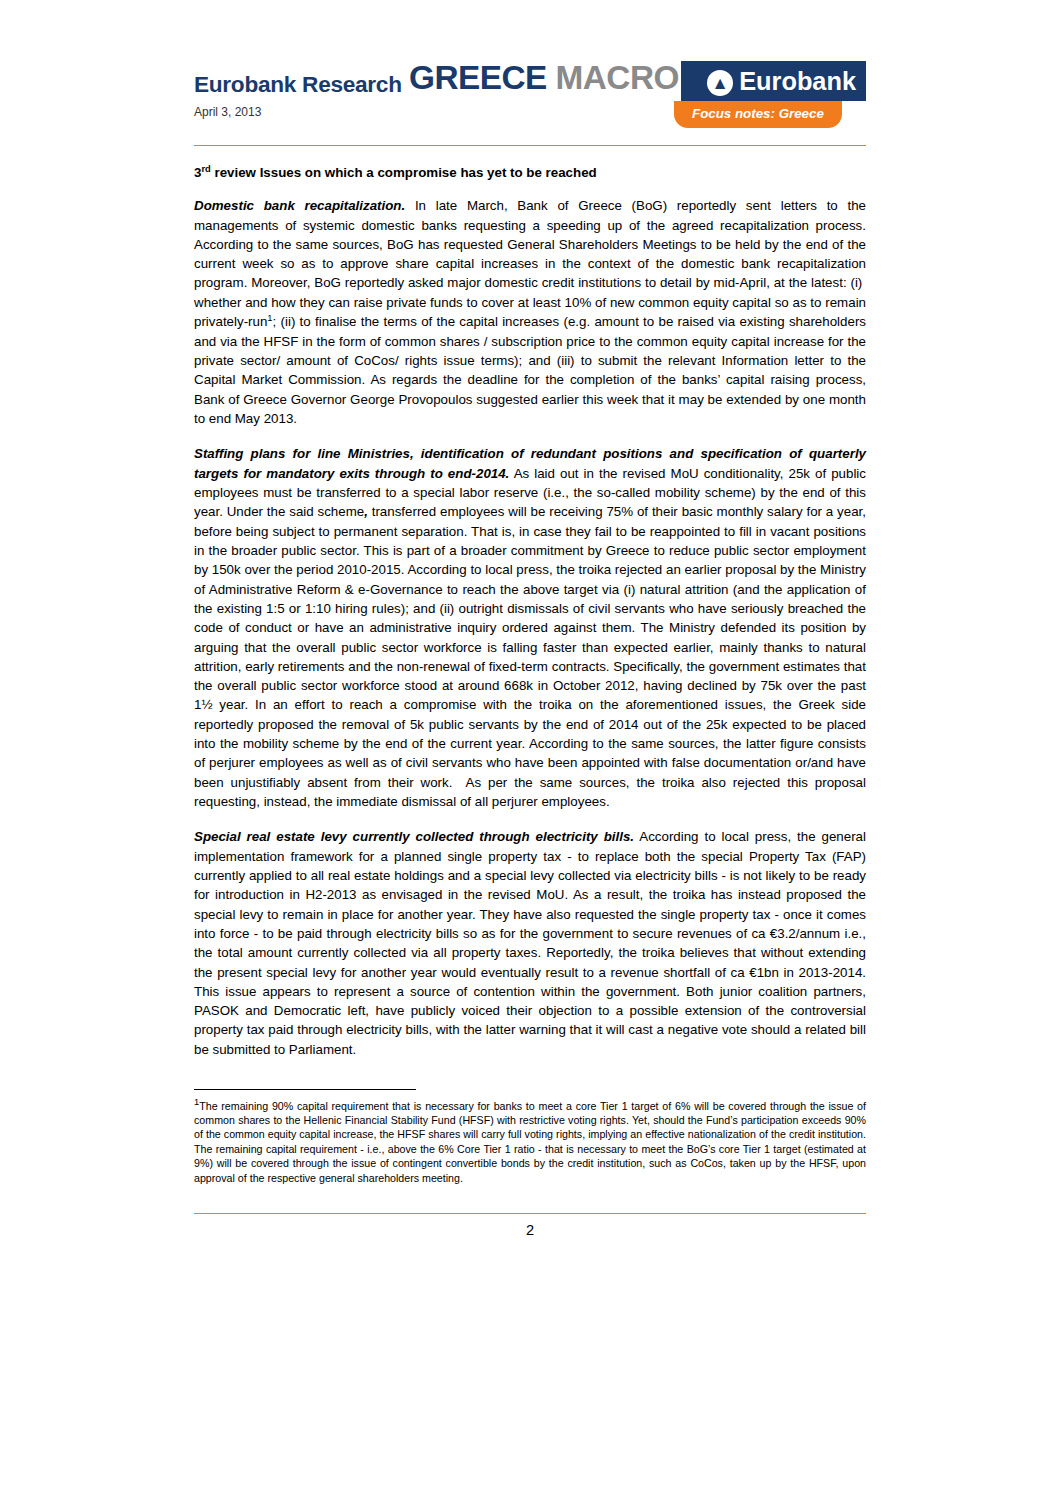Eurobank Research
GREECE MACRO MONITOR
April 3, 2013
Focus notes: Greece
▲Eurobank
3rd review Issues on which a compromise has yet to be reached
Domestic bank recapitalization. In late March, Bank of Greece (BoG) reportedly sent letters to the managements of systemic domestic banks requesting a speeding up of the agreed recapitalization process. According to the same sources, BoG has requested General Shareholders Meetings to be held by the end of the current week so as to approve share capital increases in the context of the domestic bank recapitalization program. Moreover, BoG reportedly asked major domestic credit institutions to detail by mid-April, at the latest: (i) whether and how they can raise private funds to cover at least 10% of new common equity capital so as to remain privately-run1; (ii) to finalise the terms of the capital increases (e.g. amount to be raised via existing shareholders and via the HFSF in the form of common shares / subscription price to the common equity capital increase for the private sector/ amount of CoCos/ rights issue terms); and (iii) to submit the relevant Information letter to the Capital Market Commission. As regards the deadline for the completion of the banks’ capital raising process, Bank of Greece Governor George Provopoulos suggested earlier this week that it may be extended by one month to end May 2013.
Staffing plans for line Ministries, identification of redundant positions and specification of quarterly targets for mandatory exits through to end-2014. As laid out in the revised MoU conditionality, 25k of public employees must be transferred to a special labor reserve (i.e., the so-called mobility scheme) by the end of this year. Under the said scheme, transferred employees will be receiving 75% of their basic monthly salary for a year, before being subject to permanent separation. That is, in case they fail to be reappointed to fill in vacant positions in the broader public sector. This is part of a broader commitment by Greece to reduce public sector employment by 150k over the period 2010-2015. According to local press, the troika rejected an earlier proposal by the Ministry of Administrative Reform & e-Governance to reach the above target via (i) natural attrition (and the application of the existing 1:5 or 1:10 hiring rules); and (ii) outright dismissals of civil servants who have seriously breached the code of conduct or have an administrative inquiry ordered against them. The Ministry defended its position by arguing that the overall public sector workforce is falling faster than expected earlier, mainly thanks to natural attrition, early retirements and the non-renewal of fixed-term contracts. Specifically, the government estimates that the overall public sector workforce stood at around 668k in October 2012, having declined by 75k over the past 1½ year. In an effort to reach a compromise with the troika on the aforementioned issues, the Greek side reportedly proposed the removal of 5k public servants by the end of 2014 out of the 25k expected to be placed into the mobility scheme by the end of the current year. According to the same sources, the latter figure consists of perjurer employees as well as of civil servants who have been appointed with false documentation or/and have been unjustifiably absent from their work. As per the same sources, the troika also rejected this proposal requesting, instead, the immediate dismissal of all perjurer employees.
Special real estate levy currently collected through electricity bills. According to local press, the general implementation framework for a planned single property tax - to replace both the special Property Tax (FAP) currently applied to all real estate holdings and a special levy collected via electricity bills - is not likely to be ready for introduction in H2-2013 as envisaged in the revised MoU. As a result, the troika has instead proposed the special levy to remain in place for another year. They have also requested the single property tax - once it comes into force - to be paid through electricity bills so as for the government to secure revenues of ca €3.2/annum i.e., the total amount currently collected via all property taxes. Reportedly, the troika believes that without extending the present special levy for another year would eventually result to a revenue shortfall of ca €1bn in 2013-2014. This issue appears to represent a source of contention within the government. Both junior coalition partners, PASOK and Democratic left, have publicly voiced their objection to a possible extension of the controversial property tax paid through electricity bills, with the latter warning that it will cast a negative vote should a related bill be submitted to Parliament.
1The remaining 90% capital requirement that is necessary for banks to meet a core Tier 1 target of 6% will be covered through the issue of common shares to the Hellenic Financial Stability Fund (HFSF) with restrictive voting rights. Yet, should the Fund’s participation exceeds 90% of the common equity capital increase, the HFSF shares will carry full voting rights, implying an effective nationalization of the credit institution. The remaining capital requirement - i.e., above the 6% Core Tier 1 ratio - that is necessary to meet the BoG’s core Tier 1 target (estimated at 9%) will be covered through the issue of contingent convertible bonds by the credit institution, such as CoCos, taken up by the HFSF, upon approval of the respective general shareholders meeting.
2